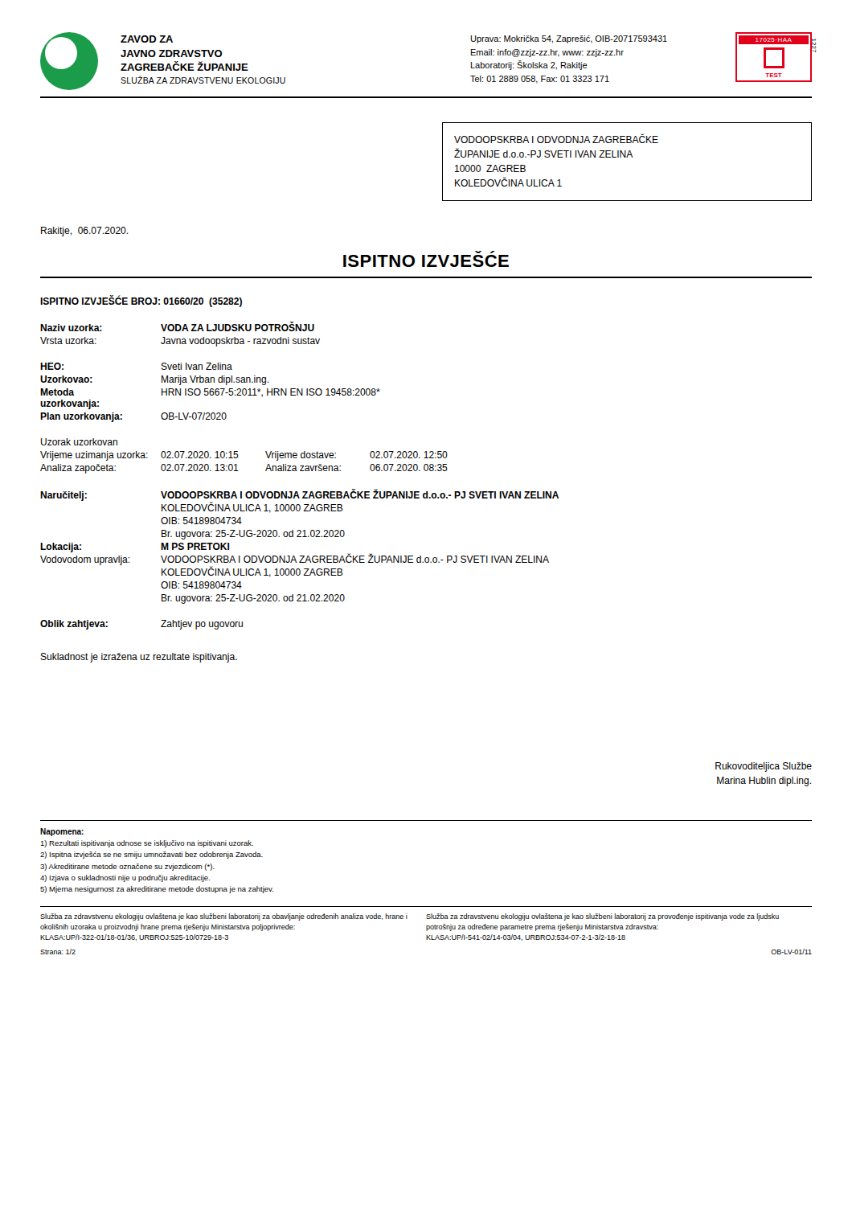ZAVOD ZA
JAVNO ZDRAVSTVO
ZAGREBAČKE ŽUPANIJE
SLUŽBA ZA ZDRAVSTVENU EKOLOGIJU
Uprava: Mokrička 54, Zaprešić, OIB-20717593431
Email: info@zzjz-zz.hr, www: zzjz-zz.hr
Laboratorij: Školska 2, Rakitje
Tel: 01 2889 058, Fax: 01 3323 171
17025·HAA
TEST
1227
VODOOPSKRBA I ODVODNJA ZAGREBAČKE
ŽUPANIJE d.o.o.-PJ SVETI IVAN ZELINA
10000 ZAGREB
KOLEDOVČINA ULICA 1
Rakitje, 06.07.2020.
ISPITNO IZVJEŠĆE
ISPITNO IZVJEŠĆE BROJ: 01660/20 (35282)
| Naziv uzorka: | VODA ZA LJUDSKU POTROŠNJU |
| Vrsta uzorka: | Javna vodoopskrba - razvodni sustav |
| HEO: | Sveti Ivan Zelina |
| Uzorkovao: | Marija Vrban dipl.san.ing. |
| Metoda uzorkovanja: | HRN ISO 5667-5:2011*, HRN EN ISO 19458:2008* |
| Plan uzorkovanja: | OB-LV-07/2020 |
| Uzorak uzorkovan |
| Vrijeme uzimanja uzorka: | 02.07.2020. 10:15 | Vrijeme dostave: | 02.07.2020. 12:50 |
| Analiza započeta: | 02.07.2020. 13:01 | Analiza završena: | 06.07.2020. 08:35 |
| Naručitelj: | VODOOPSKRBA I ODVODNJA ZAGREBAČKE ŽUPANIJE d.o.o.- PJ SVETI IVAN ZELINA |
| | KOLEDOVČINA ULICA 1, 10000 ZAGREB |
| | OIB: 54189804734 |
| | Br. ugovora: 25-Z-UG-2020. od 21.02.2020 |
| Lokacija: | M PS PRETOKI |
| Vodovodom upravlja: | VODOOPSKRBA I ODVODNJA ZAGREBAČKE ŽUPANIJE d.o.o.- PJ SVETI IVAN ZELINA |
| | KOLEDOVČINA ULICA 1, 10000 ZAGREB |
| | OIB: 54189804734 |
| | Br. ugovora: 25-Z-UG-2020. od 21.02.2020 |
| Oblik zahtjeva: | Zahtjev po ugovoru |
Sukladnost je izražena uz rezultate ispitivanja.
Rukovoditeljica Službe
Marina Hublin dipl.ing.
Napomena:
1) Rezultati ispitivanja odnose se isključivo na ispitivani uzorak.
2) Ispitna izvješća se ne smiju umnožavati bez odobrenja Zavoda.
3) Akreditirane metode označene su zvjezdicom (*).
4) Izjava o sukladnosti nije u području akreditacije.
5) Mjerna nesigurnost za akreditirane metode dostupna je na zahtjev.
Služba za zdravstvenu ekologiju ovlaštena je kao službeni laboratorij za obavljanje određenih analiza vode, hrane i okolišnih uzoraka u proizvodnji hrane prema rješenju Ministarstva poljoprivrede:
KLASA:UP/I-322-01/18-01/36, URBROJ:525-10/0729-18-3
Služba za zdravstvenu ekologiju ovlaštena je kao službeni laboratorij za provođenje ispitivanja vode za ljudsku potrošnju za određene parametre prema rješenju Ministarstva zdravstva:
KLASA:UP/I-541-02/14-03/04, URBROJ:534-07-2-1-3/2-18-18
Strana: 1/2 OB-LV-01/11